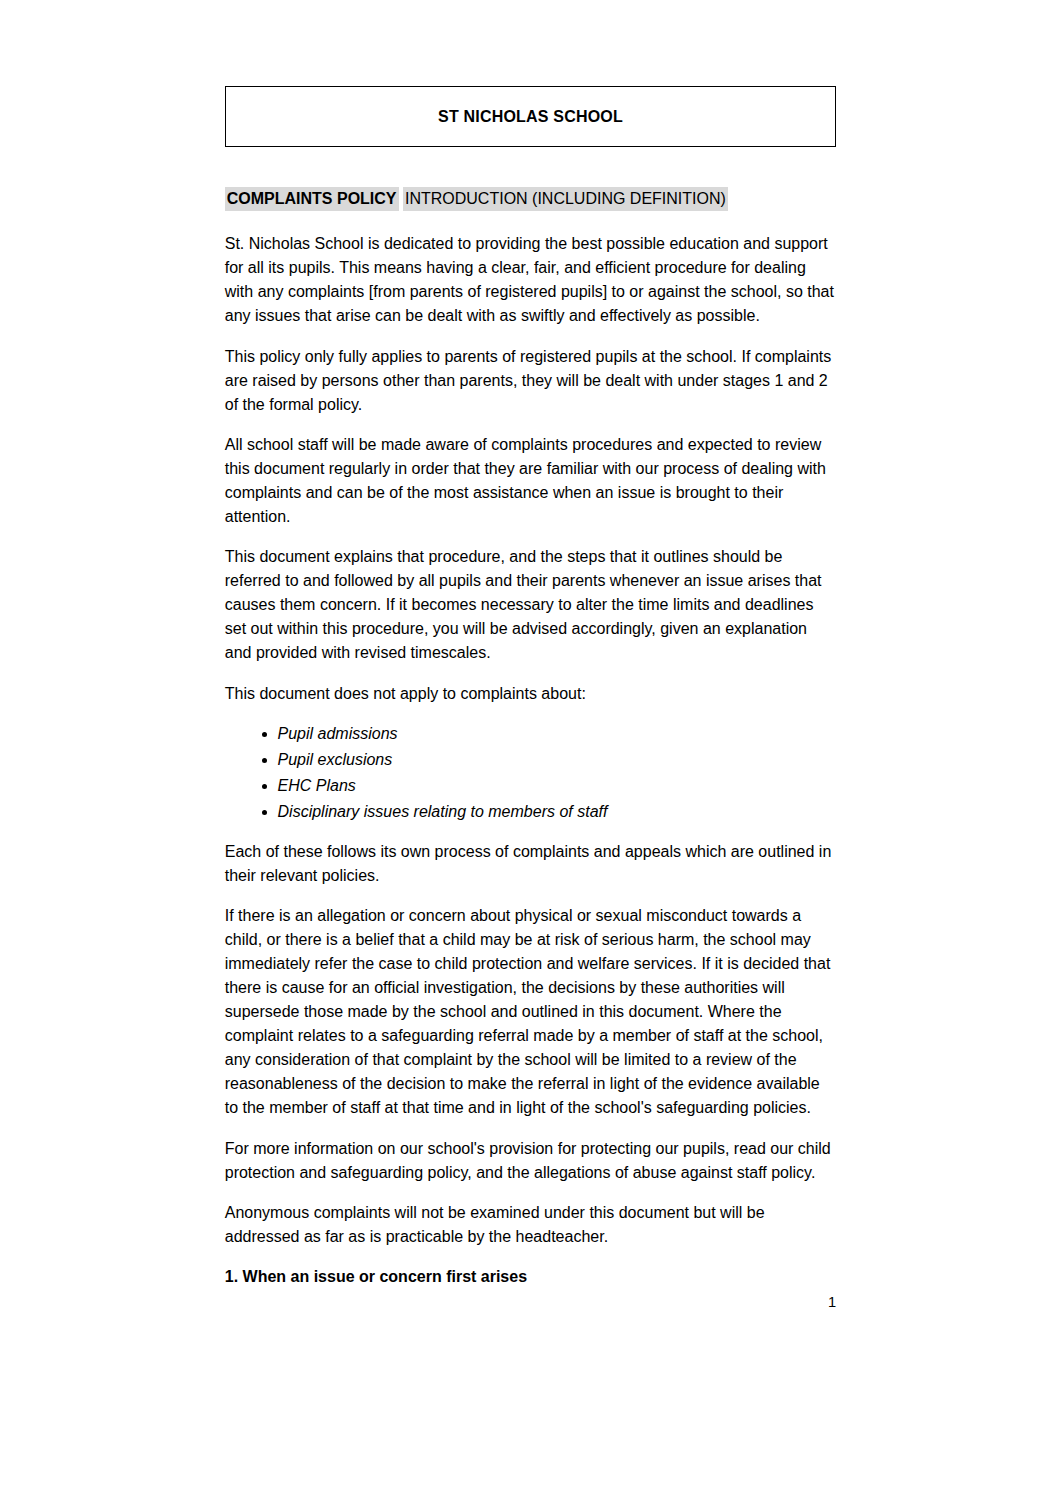ST NICHOLAS SCHOOL
COMPLAINTS POLICY
INTRODUCTION (INCLUDING DEFINITION)
St. Nicholas School is dedicated to providing the best possible education and support for all its pupils. This means having a clear, fair, and efficient procedure for dealing with any complaints [from parents of registered pupils] to or against the school, so that any issues that arise can be dealt with as swiftly and effectively as possible.
This policy only fully applies to parents of registered pupils at the school. If complaints are raised by persons other than parents, they will be dealt with under stages 1 and 2 of the formal policy.
All school staff will be made aware of complaints procedures and expected to review this document regularly in order that they are familiar with our process of dealing with complaints and can be of the most assistance when an issue is brought to their attention.
This document explains that procedure, and the steps that it outlines should be referred to and followed by all pupils and their parents whenever an issue arises that causes them concern. If it becomes necessary to alter the time limits and deadlines set out within this procedure, you will be advised accordingly, given an explanation and provided with revised timescales.
This document does not apply to complaints about:
Pupil admissions
Pupil exclusions
EHC Plans
Disciplinary issues relating to members of staff
Each of these follows its own process of complaints and appeals which are outlined in their relevant policies.
If there is an allegation or concern about physical or sexual misconduct towards a child, or there is a belief that a child may be at risk of serious harm, the school may immediately refer the case to child protection and welfare services. If it is decided that there is cause for an official investigation, the decisions by these authorities will supersede those made by the school and outlined in this document. Where the complaint relates to a safeguarding referral made by a member of staff at the school, any consideration of that complaint by the school will be limited to a review of the reasonableness of the decision to make the referral in light of the evidence available to the member of staff at that time and in light of the school's safeguarding policies.
For more information on our school's provision for protecting our pupils, read our child protection and safeguarding policy, and the allegations of abuse against staff policy.
Anonymous complaints will not be examined under this document but will be addressed as far as is practicable by the headteacher.
1. When an issue or concern first arises
1